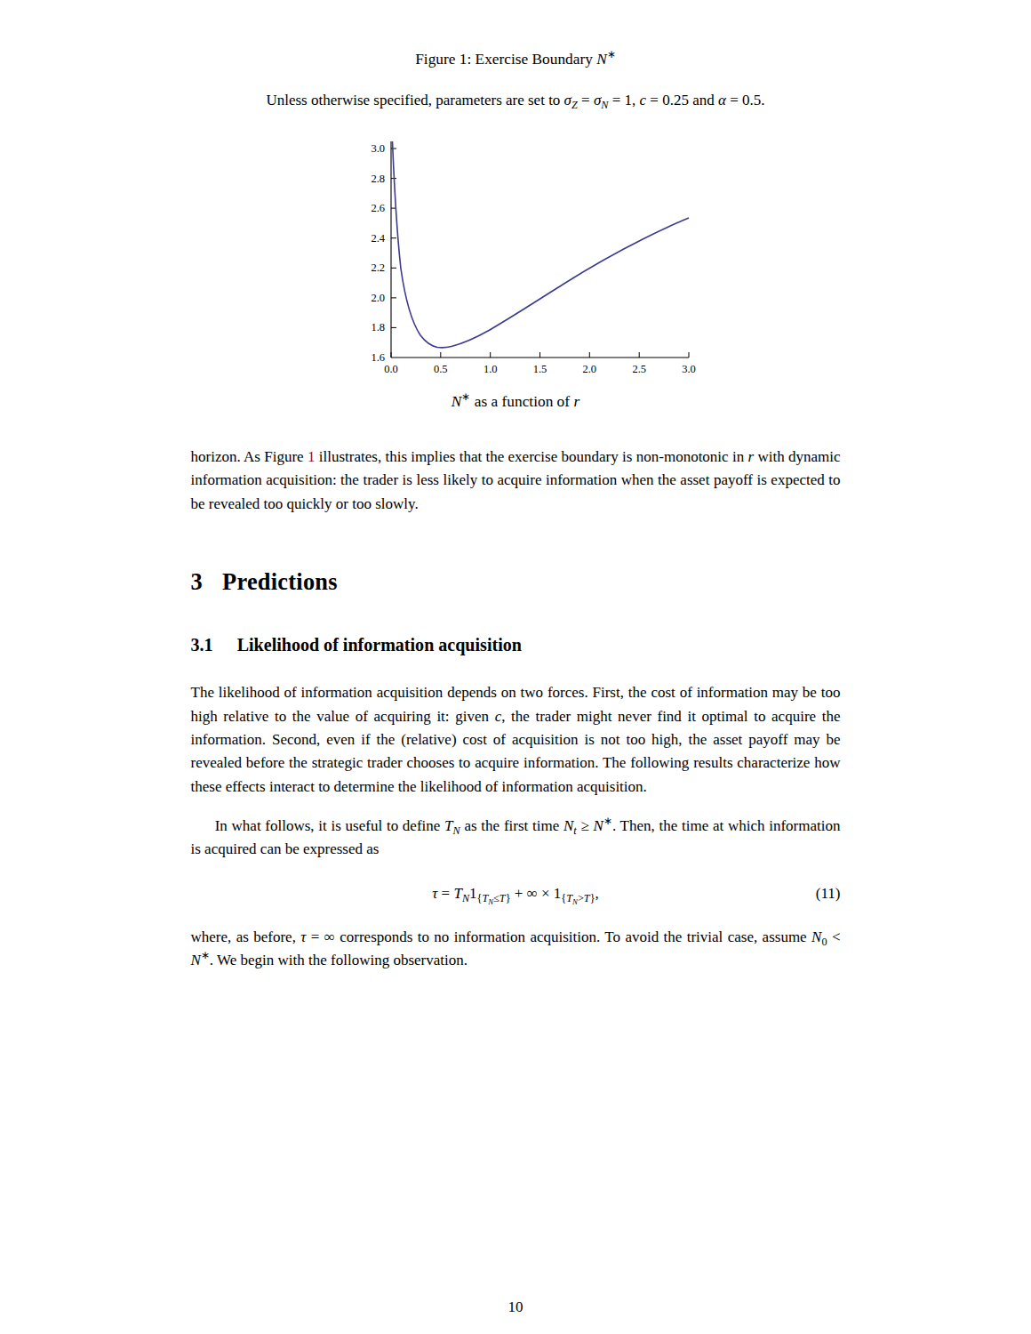Figure 1: Exercise Boundary N∗
Unless otherwise specified, parameters are set to σZ = σN = 1, c = 0.25 and α = 0.5.
3.0 2.8 2.6 2.4 2.2 2.0 1.8 1.6 0.0 0.5 1.0 1.5 2.0 2.5 3.0
N∗ as a function of r
horizon. As Figure 1 illustrates, this implies that the exercise boundary is non-monotonic in r with dynamic information acquisition: the trader is less likely to acquire information when the asset payoff is expected to be revealed too quickly or too slowly.
3 Predictions
3.1 Likelihood of information acquisition
The likelihood of information acquisition depends on two forces. First, the cost of information may be too high relative to the value of acquiring it: given c, the trader might never find it optimal to acquire the information. Second, even if the (relative) cost of acquisition is not too high, the asset payoff may be revealed before the strategic trader chooses to acquire information. The following results characterize how these effects interact to determine the likelihood of information acquisition.
In what follows, it is useful to define TN as the first time Nt ≥ N∗. Then, the time at which information is acquired can be expressed as
τ = TN1{TN≤T} + ∞ × 1{TN>T},
(11)
where, as before, τ = ∞ corresponds to no information acquisition. To avoid the trivial case, assume N0 < N∗. We begin with the following observation.
10